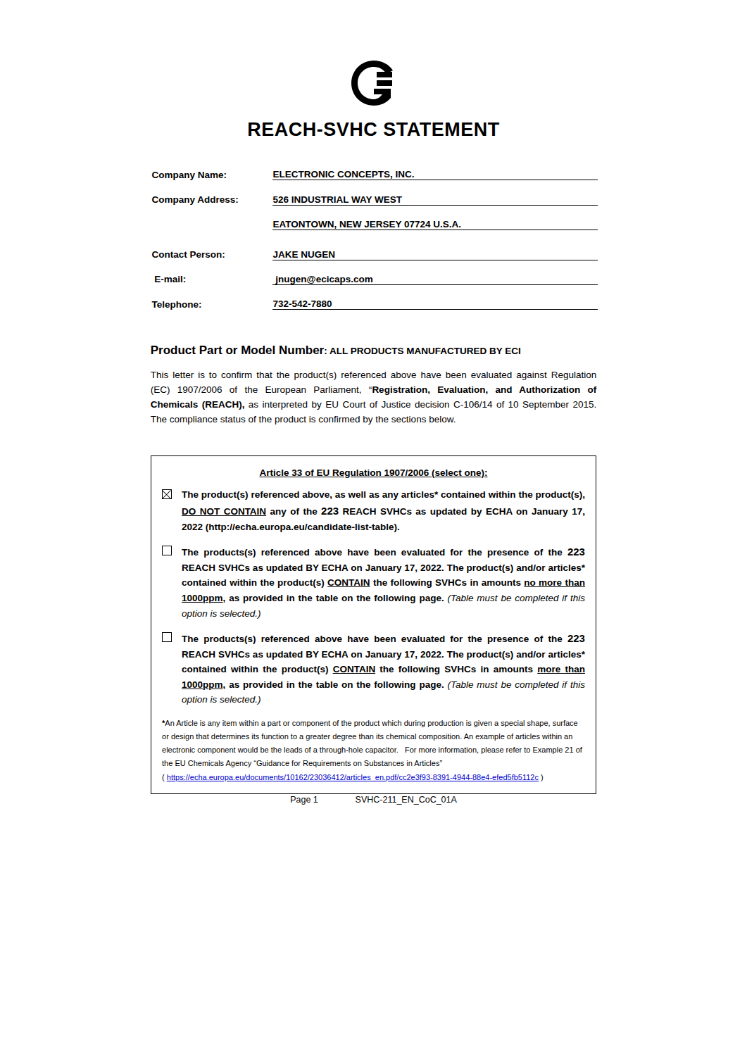REACH-SVHC STATEMENT
| Company Name: | ELECTRONIC CONCEPTS, INC. |
| Company Address: | 526 INDUSTRIAL WAY WEST |
| | EATONTOWN, NEW JERSEY 07724 U.S.A. |
| Contact Person: | JAKE NUGEN |
| E-mail: | jnugen@ecicaps.com |
| Telephone: | 732-542-7880 |
Product Part or Model Number: ALL PRODUCTS MANUFACTURED BY ECI
This letter is to confirm that the product(s) referenced above have been evaluated against Regulation (EC) 1907/2006 of the European Parliament, “Registration, Evaluation, and Authorization of Chemicals (REACH), as interpreted by EU Court of Justice decision C-106/14 of 10 September 2015. The compliance status of the product is confirmed by the sections below.
Article 33 of EU Regulation 1907/2006 (select one):
The product(s) referenced above, as well as any articles* contained within the product(s), DO NOT CONTAIN any of the 223 REACH SVHCs as updated by ECHA on January 17, 2022 (http://echa.europa.eu/candidate-list-table).
The products(s) referenced above have been evaluated for the presence of the 223 REACH SVHCs as updated BY ECHA on January 17, 2022. The product(s) and/or articles* contained within the product(s) CONTAIN the following SVHCs in amounts no more than 1000ppm, as provided in the table on the following page. (Table must be completed if this option is selected.)
The products(s) referenced above have been evaluated for the presence of the 223 REACH SVHCs as updated BY ECHA on January 17, 2022. The product(s) and/or articles* contained within the product(s) CONTAIN the following SVHCs in amounts more than 1000ppm, as provided in the table on the following page. (Table must be completed if this option is selected.)
*An Article is any item within a part or component of the product which during production is given a special shape, surface or design that determines its function to a greater degree than its chemical composition. An example of articles within an electronic component would be the leads of a through-hole capacitor. For more information, please refer to Example 21 of the EU Chemicals Agency “Guidance for Requirements on Substances in Articles”
( https://echa.europa.eu/documents/10162/23036412/articles_en.pdf/cc2e3f93-8391-4944-88e4-efed5fb5112c )
Page 1 SVHC-211_EN_CoC_01A